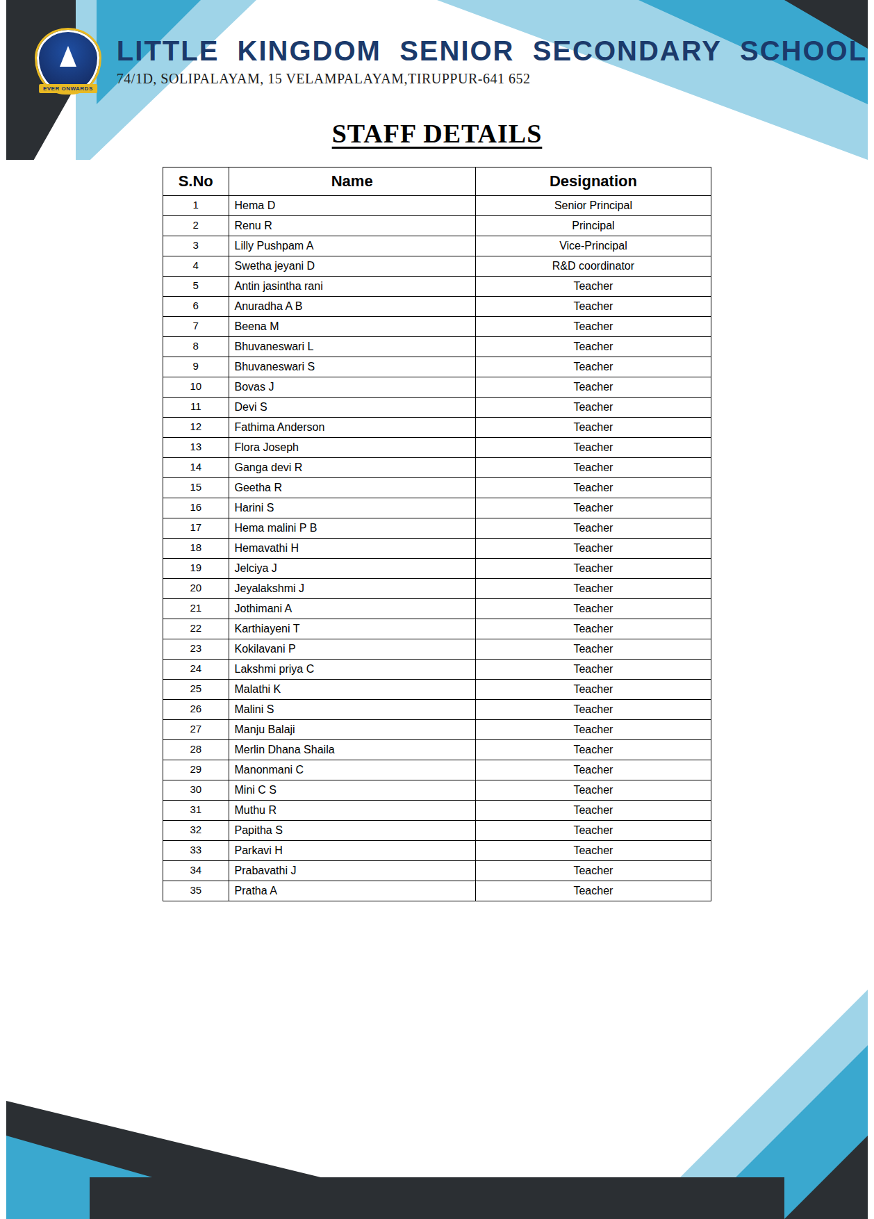EVER ONWARDS
LITTLE KINGDOM SENIOR SECONDARY SCHOOL
74/1D, SOLIPALAYAM, 15 VELAMPALAYAM,TIRUPPUR-641 652
STAFF DETAILS
| S.No | Name | Designation |
| --- | --- | --- |
| 1 | Hema D | Senior Principal |
| 2 | Renu R | Principal |
| 3 | Lilly Pushpam A | Vice-Principal |
| 4 | Swetha jeyani D | R&D coordinator |
| 5 | Antin jasintha rani | Teacher |
| 6 | Anuradha A B | Teacher |
| 7 | Beena M | Teacher |
| 8 | Bhuvaneswari L | Teacher |
| 9 | Bhuvaneswari S | Teacher |
| 10 | Bovas J | Teacher |
| 11 | Devi S | Teacher |
| 12 | Fathima Anderson | Teacher |
| 13 | Flora Joseph | Teacher |
| 14 | Ganga devi R | Teacher |
| 15 | Geetha R | Teacher |
| 16 | Harini S | Teacher |
| 17 | Hema malini P B | Teacher |
| 18 | Hemavathi H | Teacher |
| 19 | Jelciya J | Teacher |
| 20 | Jeyalakshmi J | Teacher |
| 21 | Jothimani A | Teacher |
| 22 | Karthiayeni T | Teacher |
| 23 | Kokilavani P | Teacher |
| 24 | Lakshmi priya C | Teacher |
| 25 | Malathi K | Teacher |
| 26 | Malini S | Teacher |
| 27 | Manju Balaji | Teacher |
| 28 | Merlin Dhana Shaila | Teacher |
| 29 | Manonmani C | Teacher |
| 30 | Mini C S | Teacher |
| 31 | Muthu R | Teacher |
| 32 | Papitha S | Teacher |
| 33 | Parkavi H | Teacher |
| 34 | Prabavathi J | Teacher |
| 35 | Pratha A | Teacher |